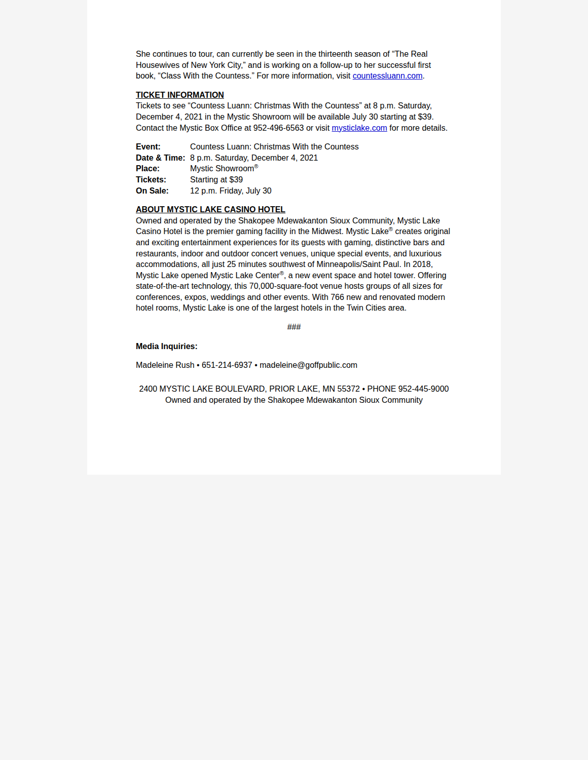She continues to tour, can currently be seen in the thirteenth season of “The Real Housewives of New York City,” and is working on a follow-up to her successful first book, “Class With the Countess.” For more information, visit countessluann.com.
TICKET INFORMATION
Tickets to see “Countess Luann: Christmas With the Countess” at 8 p.m. Saturday, December 4, 2021 in the Mystic Showroom will be available July 30 starting at $39. Contact the Mystic Box Office at 952-496-6563 or visit mysticlake.com for more details.
| Event: | Countess Luann: Christmas With the Countess |
| Date & Time: | 8 p.m. Saturday, December 4, 2021 |
| Place: | Mystic Showroom ® |
| Tickets: | Starting at $39 |
| On Sale: | 12 p.m. Friday, July 30 |
ABOUT MYSTIC LAKE CASINO HOTEL
Owned and operated by the Shakopee Mdewakanton Sioux Community, Mystic Lake Casino Hotel is the premier gaming facility in the Midwest. Mystic Lake® creates original and exciting entertainment experiences for its guests with gaming, distinctive bars and restaurants, indoor and outdoor concert venues, unique special events, and luxurious accommodations, all just 25 minutes southwest of Minneapolis/Saint Paul. In 2018, Mystic Lake opened Mystic Lake Center®, a new event space and hotel tower. Offering state-of-the-art technology, this 70,000-square-foot venue hosts groups of all sizes for conferences, expos, weddings and other events. With 766 new and renovated modern hotel rooms, Mystic Lake is one of the largest hotels in the Twin Cities area.
###
Media Inquiries:
Madeleine Rush • 651-214-6937 • madeleine@goffpublic.com
2400 MYSTIC LAKE BOULEVARD, PRIOR LAKE, MN 55372 • PHONE 952-445-9000
Owned and operated by the Shakopee Mdewakanton Sioux Community